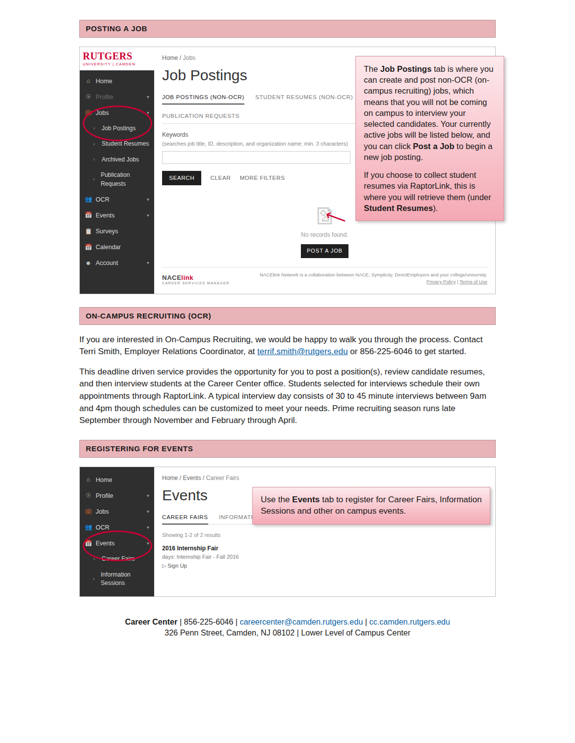POSTING A JOB
RUTGERS UNIVERSITY | CAMDEN
⌂ Home
☉ Profile ▾
💼 Jobs ▾
› Job Postings
› Student Resumes
› Archived Jobs
› Publication Requests
👥 OCR ▾
📅 Events ▾
📋 Surveys
📅 Calendar
☻ Account ▾
Home / Jobs
Job Postings
JOB POSTINGS (NON-OCR) STUDENT RESUMES (NON-OCR) ARCHIVED JOBS PUBLICATION REQUESTS
Keywords
(searches job title, ID, description, and organization name; min. 3 characters)
SEARCH CLEAR MORE FILTERS
🖻
No records found.
POST A JOB
NACElink CAREER SERVICES MANAGER
NACElink Network is a collaboration between NACE, Symplicity, DirectEmployers and your college/university.
Privacy Policy | Terms of Use
⟶
The Job Postings tab is where you can create and post non-OCR (on-campus recruiting) jobs, which means that you will not be coming on campus to interview your selected candidates. Your currently active jobs will be listed below, and you can click Post a Job to begin a new job posting.
If you choose to collect student resumes via RaptorLink, this is where you will retrieve them (under Student Resumes).
ON-CAMPUS RECRUITING (OCR)
If you are interested in On-Campus Recruiting, we would be happy to walk you through the process. Contact Terri Smith, Employer Relations Coordinator, at terrif.smith@rutgers.edu or 856-225-6046 to get started.
This deadline driven service provides the opportunity for you to post a position(s), review candidate resumes, and then interview students at the Career Center office. Students selected for interviews schedule their own appointments through RaptorLink. A typical interview day consists of 30 to 45 minute interviews between 9am and 4pm though schedules can be customized to meet your needs. Prime recruiting season runs late September through November and February through April.
REGISTERING FOR EVENTS
⌂ Home
☉ Profile ▾
💼 Jobs ▾
👥 OCR ▾
📅 Events ▾
› Career Fairs
› Information Sessions
Home / Events / Career Fairs
Events
CAREER FAIRS INFORMATION SESSIONS
Showing 1-2 of 2 results
2016 Internship Fair
days: Internship Fair - Fall 2016
▷ Sign Up
Use the Events tab to register for Career Fairs, Information Sessions and other on campus events.
Career Center | 856-225-6046 | careercenter@camden.rutgers.edu | cc.camden.rutgers.edu
326 Penn Street, Camden, NJ 08102 | Lower Level of Campus Center